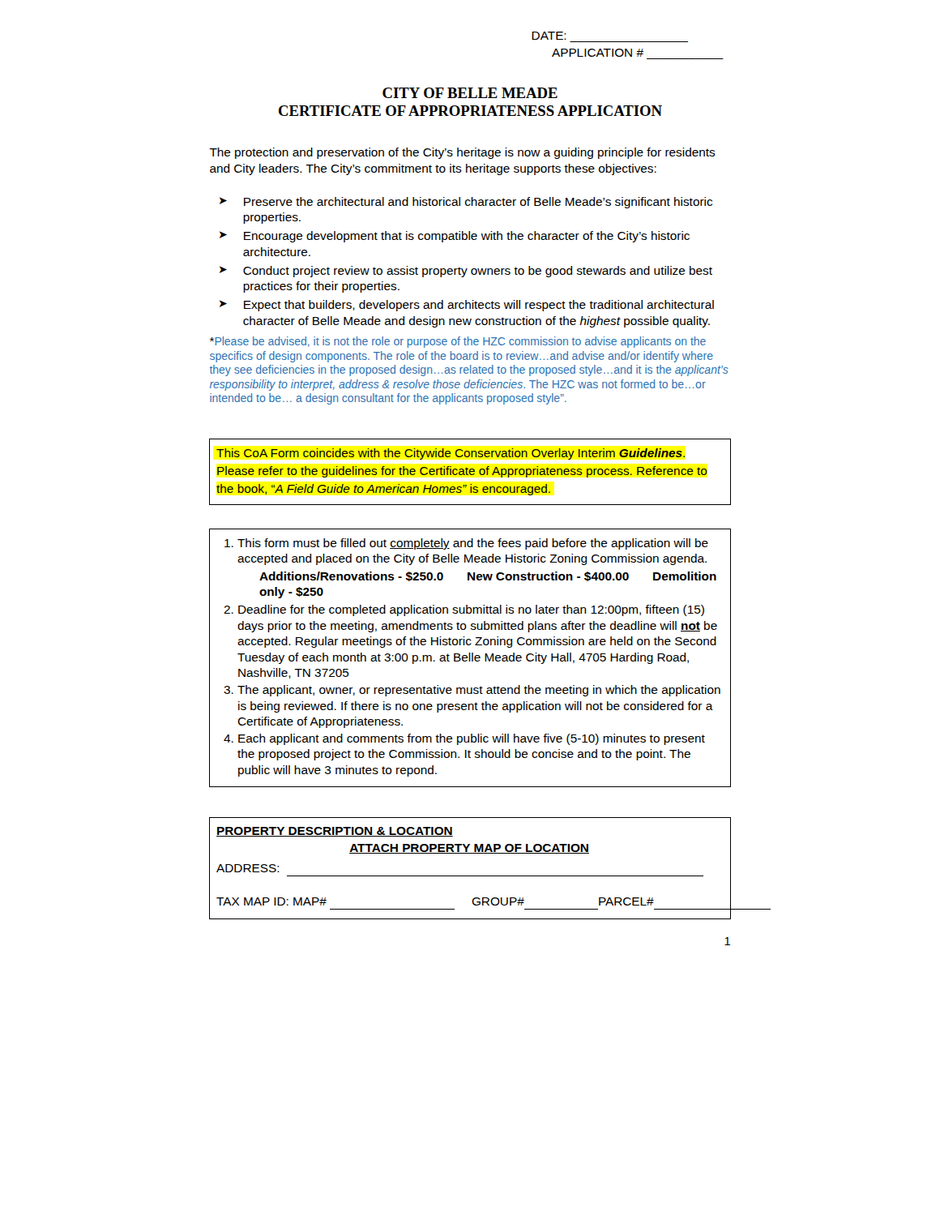DATE: _________________
APPLICATION # ___________
CITY OF BELLE MEADE
CERTIFICATE OF APPROPRIATENESS APPLICATION
The protection and preservation of the City’s heritage is now a guiding principle for residents and City leaders. The City’s commitment to its heritage supports these objectives:
Preserve the architectural and historical character of Belle Meade’s significant historic properties.
Encourage development that is compatible with the character of the City’s historic architecture.
Conduct project review to assist property owners to be good stewards and utilize best practices for their properties.
Expect that builders, developers and architects will respect the traditional architectural character of Belle Meade and design new construction of the highest possible quality.
*Please be advised, it is not the role or purpose of the HZC commission to advise applicants on the specifics of design components. The role of the board is to review…and advise and/or identify where they see deficiencies in the proposed design…as related to the proposed style…and it is the applicant’s responsibility to interpret, address & resolve those deficiencies. The HZC was not formed to be…or intended to be… a design consultant for the applicants proposed style”.
This CoA Form coincides with the Citywide Conservation Overlay Interim Guidelines. Please refer to the guidelines for the Certificate of Appropriateness process. Reference to the book, “A Field Guide to American Homes” is encouraged.
This form must be filled out completely and the fees paid before the application will be accepted and placed on the City of Belle Meade Historic Zoning Commission agenda.
Additions/Renovations - $250.0 New Construction - $400.00 Demolition only - $250
Deadline for the completed application submittal is no later than 12:00pm, fifteen (15) days prior to the meeting, amendments to submitted plans after the deadline will not be accepted. Regular meetings of the Historic Zoning Commission are held on the Second Tuesday of each month at 3:00 p.m. at Belle Meade City Hall, 4705 Harding Road, Nashville, TN 37205
The applicant, owner, or representative must attend the meeting in which the application is being reviewed. If there is no one present the application will not be considered for a Certificate of Appropriateness.
Each applicant and comments from the public will have five (5-10) minutes to present the proposed project to the Commission. It should be concise and to the point. The public will have 3 minutes to repond.
PROPERTY DESCRIPTION & LOCATION
ATTACH PROPERTY MAP OF LOCATION
ADDRESS:
TAX MAP ID: MAP# GROUP# PARCEL#
1